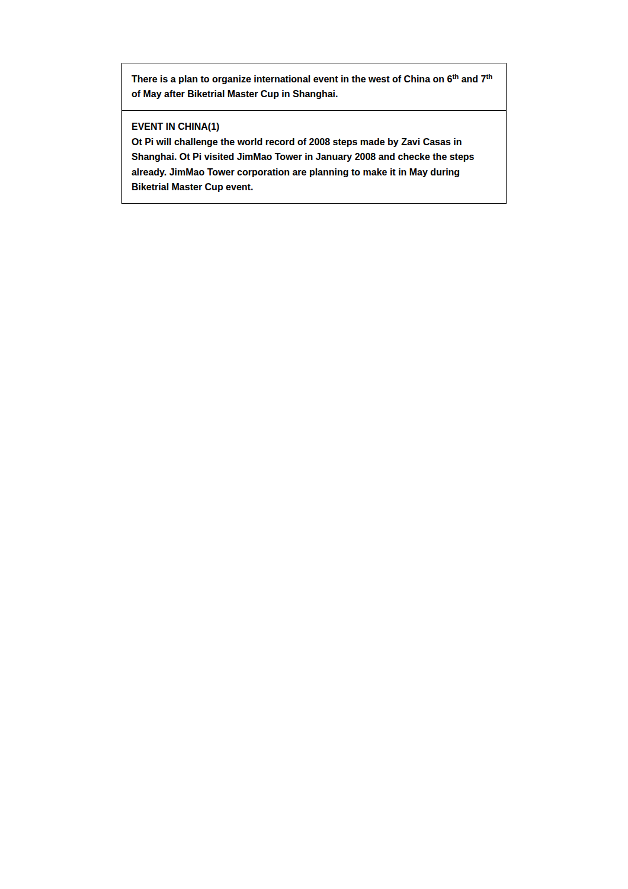| There is a plan to organize international event in the west of China on 6 th and 7 th of May after Biketrial Master Cup in Shanghai. |
| EVENT IN CHINA(1) Ot Pi will challenge the world record of 2008 steps made by Zavi Casas in Shanghai. Ot Pi visited JimMao Tower in January 2008 and checke the steps already. JimMao Tower corporation are planning to make it in May during Biketrial Master Cup event. |